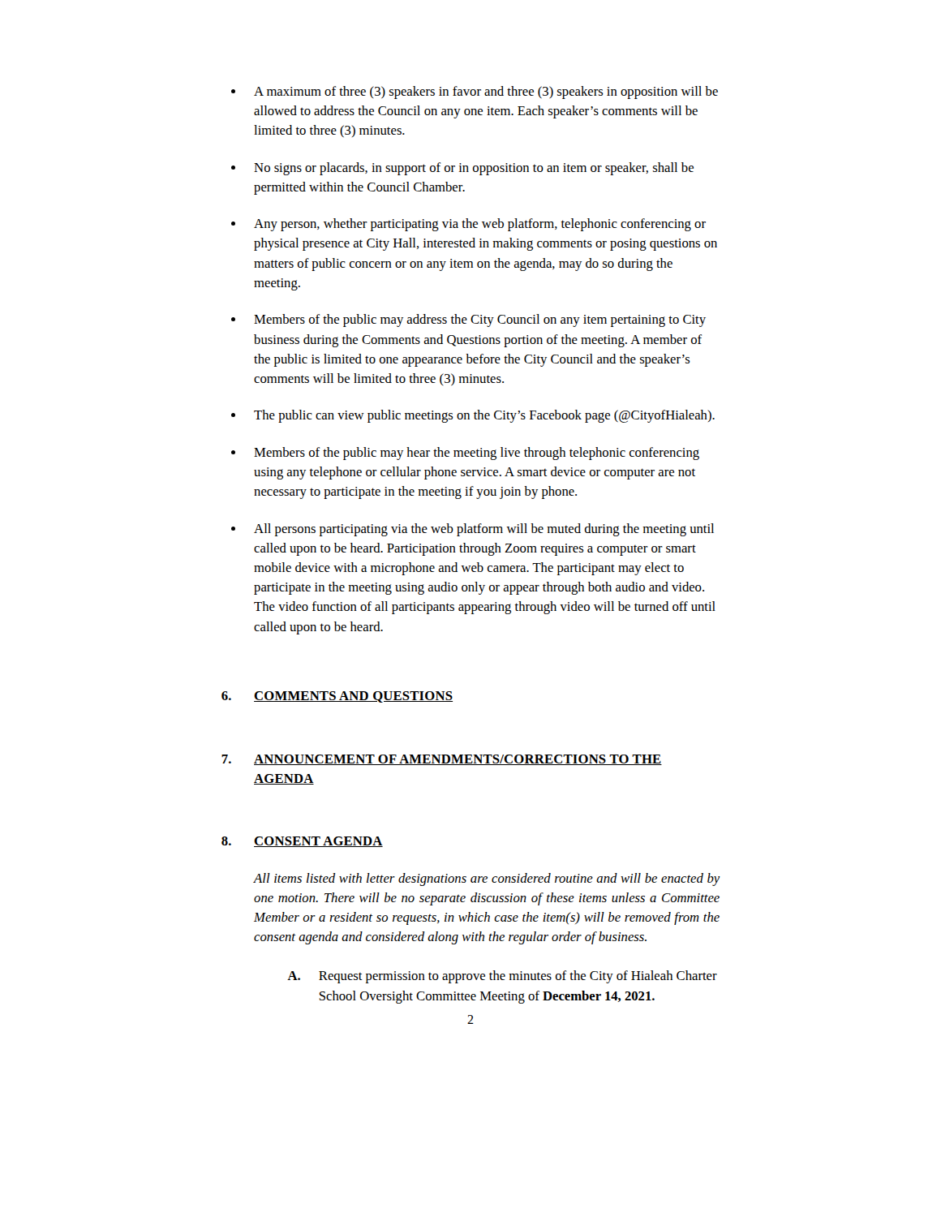A maximum of three (3) speakers in favor and three (3) speakers in opposition will be allowed to address the Council on any one item. Each speaker’s comments will be limited to three (3) minutes.
No signs or placards, in support of or in opposition to an item or speaker, shall be permitted within the Council Chamber.
Any person, whether participating via the web platform, telephonic conferencing or physical presence at City Hall, interested in making comments or posing questions on matters of public concern or on any item on the agenda, may do so during the meeting.
Members of the public may address the City Council on any item pertaining to City business during the Comments and Questions portion of the meeting. A member of the public is limited to one appearance before the City Council and the speaker’s comments will be limited to three (3) minutes.
The public can view public meetings on the City’s Facebook page (@CityofHialeah).
Members of the public may hear the meeting live through telephonic conferencing using any telephone or cellular phone service. A smart device or computer are not necessary to participate in the meeting if you join by phone.
All persons participating via the web platform will be muted during the meeting until called upon to be heard. Participation through Zoom requires a computer or smart mobile device with a microphone and web camera. The participant may elect to participate in the meeting using audio only or appear through both audio and video. The video function of all participants appearing through video will be turned off until called upon to be heard.
6. COMMENTS AND QUESTIONS
7. ANNOUNCEMENT OF AMENDMENTS/CORRECTIONS TO THE AGENDA
8. CONSENT AGENDA
All items listed with letter designations are considered routine and will be enacted by one motion. There will be no separate discussion of these items unless a Committee Member or a resident so requests, in which case the item(s) will be removed from the consent agenda and considered along with the regular order of business.
A. Request permission to approve the minutes of the City of Hialeah Charter School Oversight Committee Meeting of December 14, 2021.
2